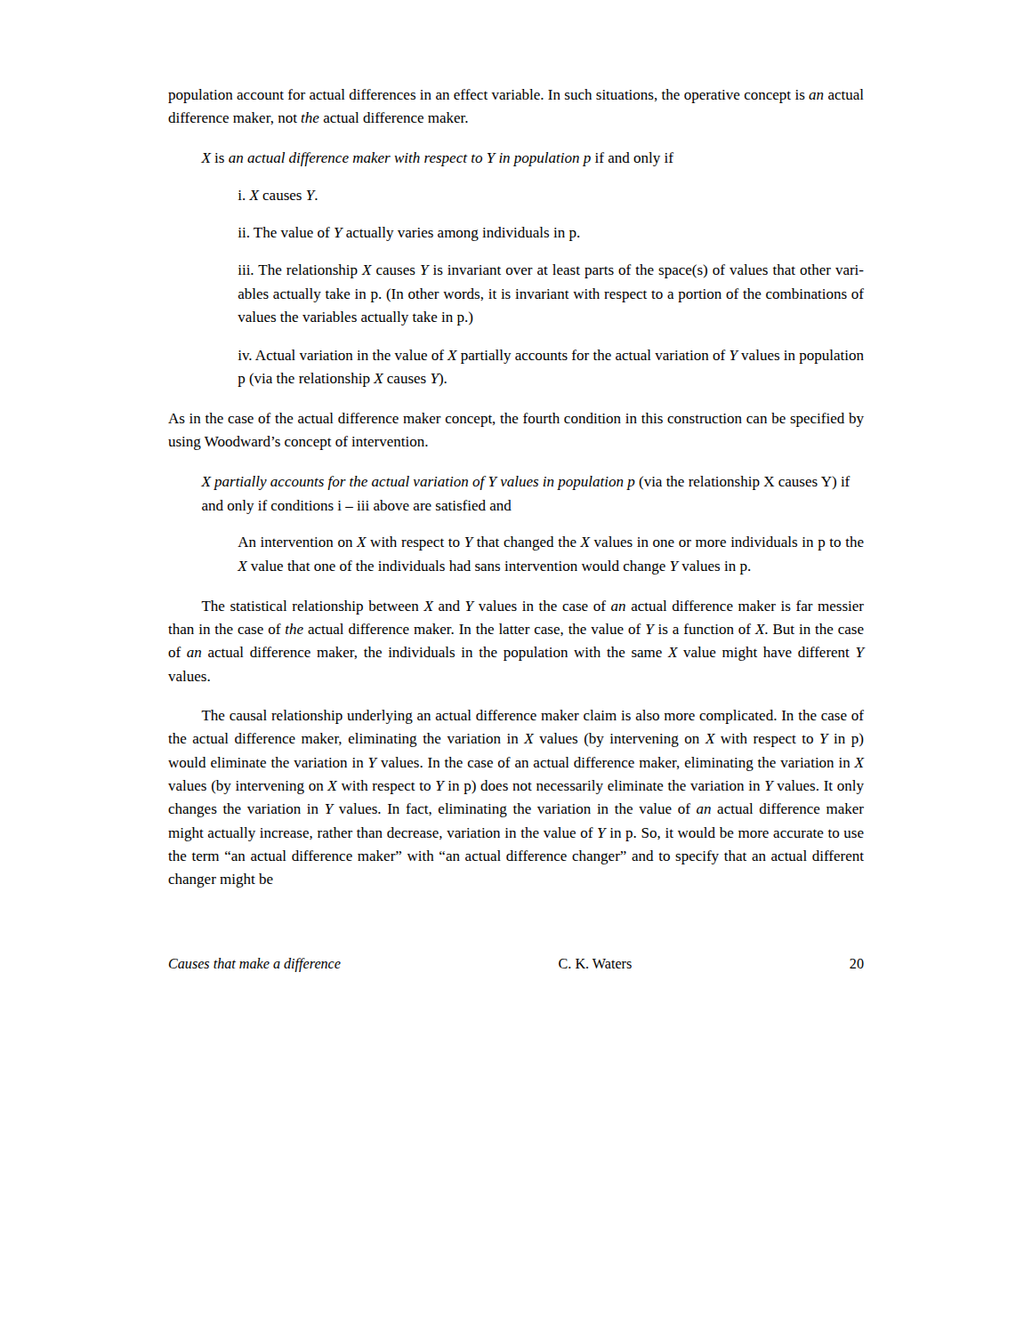population account for actual differences in an effect variable. In such situations, the operative concept is an actual difference maker, not the actual difference maker.
X is an actual difference maker with respect to Y in population p if and only if
i. X causes Y.
ii. The value of Y actually varies among individuals in p.
iii. The relationship X causes Y is invariant over at least parts of the space(s) of values that other variables actually take in p. (In other words, it is invariant with respect to a portion of the combinations of values the variables actually take in p.)
iv. Actual variation in the value of X partially accounts for the actual variation of Y values in population p (via the relationship X causes Y).
As in the case of the actual difference maker concept, the fourth condition in this construction can be specified by using Woodward’s concept of intervention.
X partially accounts for the actual variation of Y values in population p (via the relationship X causes Y) if and only if conditions i – iii above are satisfied and
An intervention on X with respect to Y that changed the X values in one or more individuals in p to the X value that one of the individuals had sans intervention would change Y values in p.
The statistical relationship between X and Y values in the case of an actual difference maker is far messier than in the case of the actual difference maker. In the latter case, the value of Y is a function of X. But in the case of an actual difference maker, the individuals in the population with the same X value might have different Y values.
The causal relationship underlying an actual difference maker claim is also more complicated. In the case of the actual difference maker, eliminating the variation in X values (by intervening on X with respect to Y in p) would eliminate the variation in Y values. In the case of an actual difference maker, eliminating the variation in X values (by intervening on X with respect to Y in p) does not necessarily eliminate the variation in Y values. It only changes the variation in Y values. In fact, eliminating the variation in the value of an actual difference maker might actually increase, rather than decrease, variation in the value of Y in p. So, it would be more accurate to use the term “an actual difference maker” with “an actual difference changer” and to specify that an actual different changer might be
Causes that make a difference C. K. Waters 20